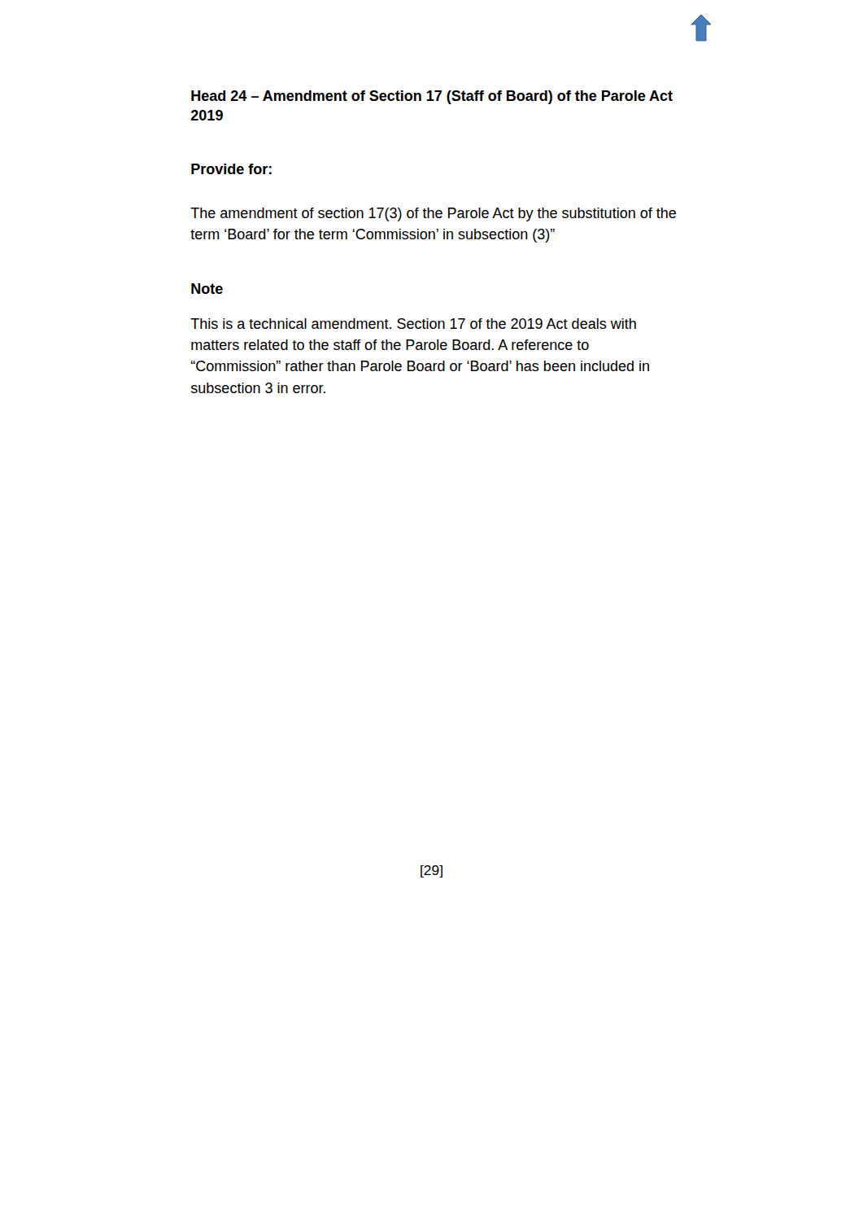Head 24 – Amendment of Section 17 (Staff of Board) of the Parole Act 2019
Provide for:
The amendment of section 17(3) of the Parole Act by the substitution of the term ‘Board’ for the term ‘Commission’ in subsection (3)”
Note
This is a technical amendment. Section 17 of the 2019 Act deals with matters related to the staff of the Parole Board. A reference to “Commission” rather than Parole Board or ‘Board’ has been included in subsection 3 in error.
[29]